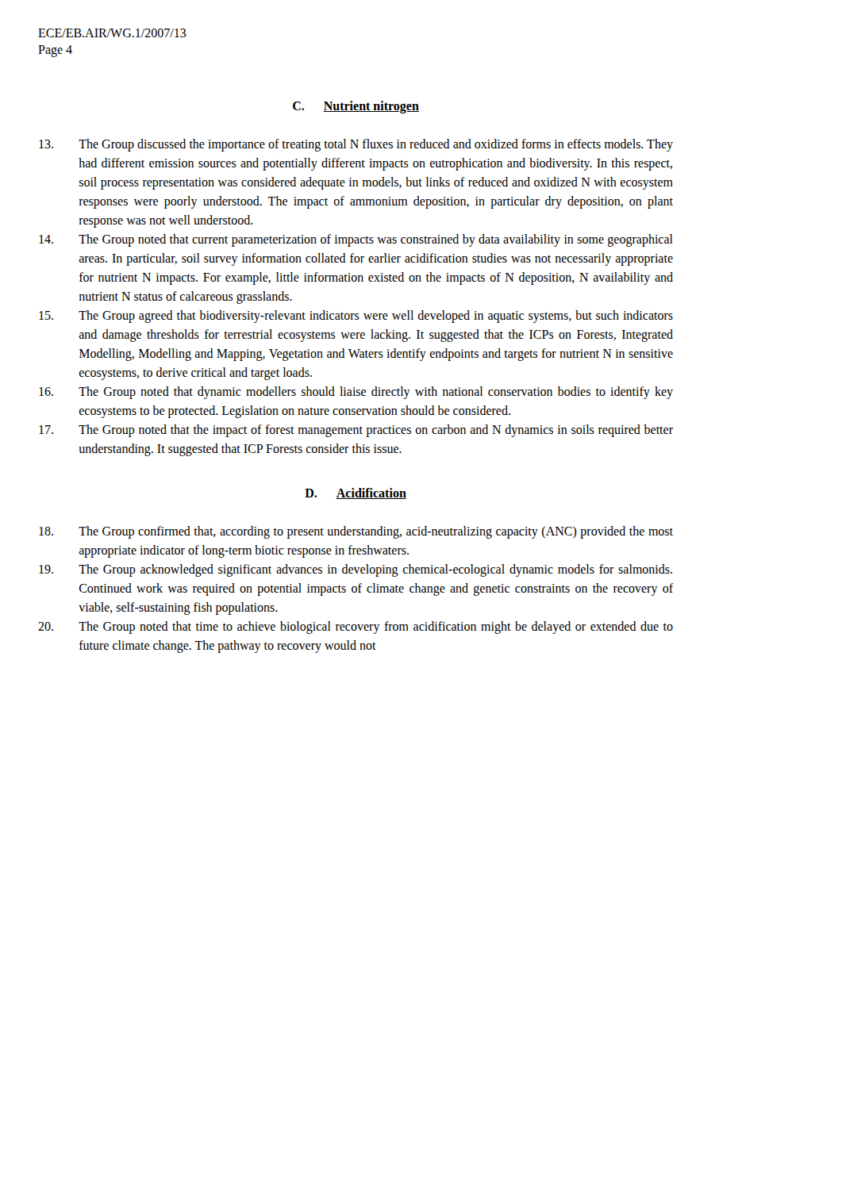ECE/EB.AIR/WG.1/2007/13
Page 4
C. Nutrient nitrogen
13.
The Group discussed the importance of treating total N fluxes in reduced and oxidized forms in effects models. They had different emission sources and potentially different impacts on eutrophication and biodiversity. In this respect, soil process representation was considered adequate in models, but links of reduced and oxidized N with ecosystem responses were poorly understood. The impact of ammonium deposition, in particular dry deposition, on plant response was not well understood.
14.
The Group noted that current parameterization of impacts was constrained by data availability in some geographical areas. In particular, soil survey information collated for earlier acidification studies was not necessarily appropriate for nutrient N impacts. For example, little information existed on the impacts of N deposition, N availability and nutrient N status of calcareous grasslands.
15.
The Group agreed that biodiversity-relevant indicators were well developed in aquatic systems, but such indicators and damage thresholds for terrestrial ecosystems were lacking. It suggested that the ICPs on Forests, Integrated Modelling, Modelling and Mapping, Vegetation and Waters identify endpoints and targets for nutrient N in sensitive ecosystems, to derive critical and target loads.
16.
The Group noted that dynamic modellers should liaise directly with national conservation bodies to identify key ecosystems to be protected. Legislation on nature conservation should be considered.
17.
The Group noted that the impact of forest management practices on carbon and N dynamics in soils required better understanding. It suggested that ICP Forests consider this issue.
D. Acidification
18.
The Group confirmed that, according to present understanding, acid-neutralizing capacity (ANC) provided the most appropriate indicator of long-term biotic response in freshwaters.
19.
The Group acknowledged significant advances in developing chemical-ecological dynamic models for salmonids. Continued work was required on potential impacts of climate change and genetic constraints on the recovery of viable, self-sustaining fish populations.
20.
The Group noted that time to achieve biological recovery from acidification might be delayed or extended due to future climate change. The pathway to recovery would not